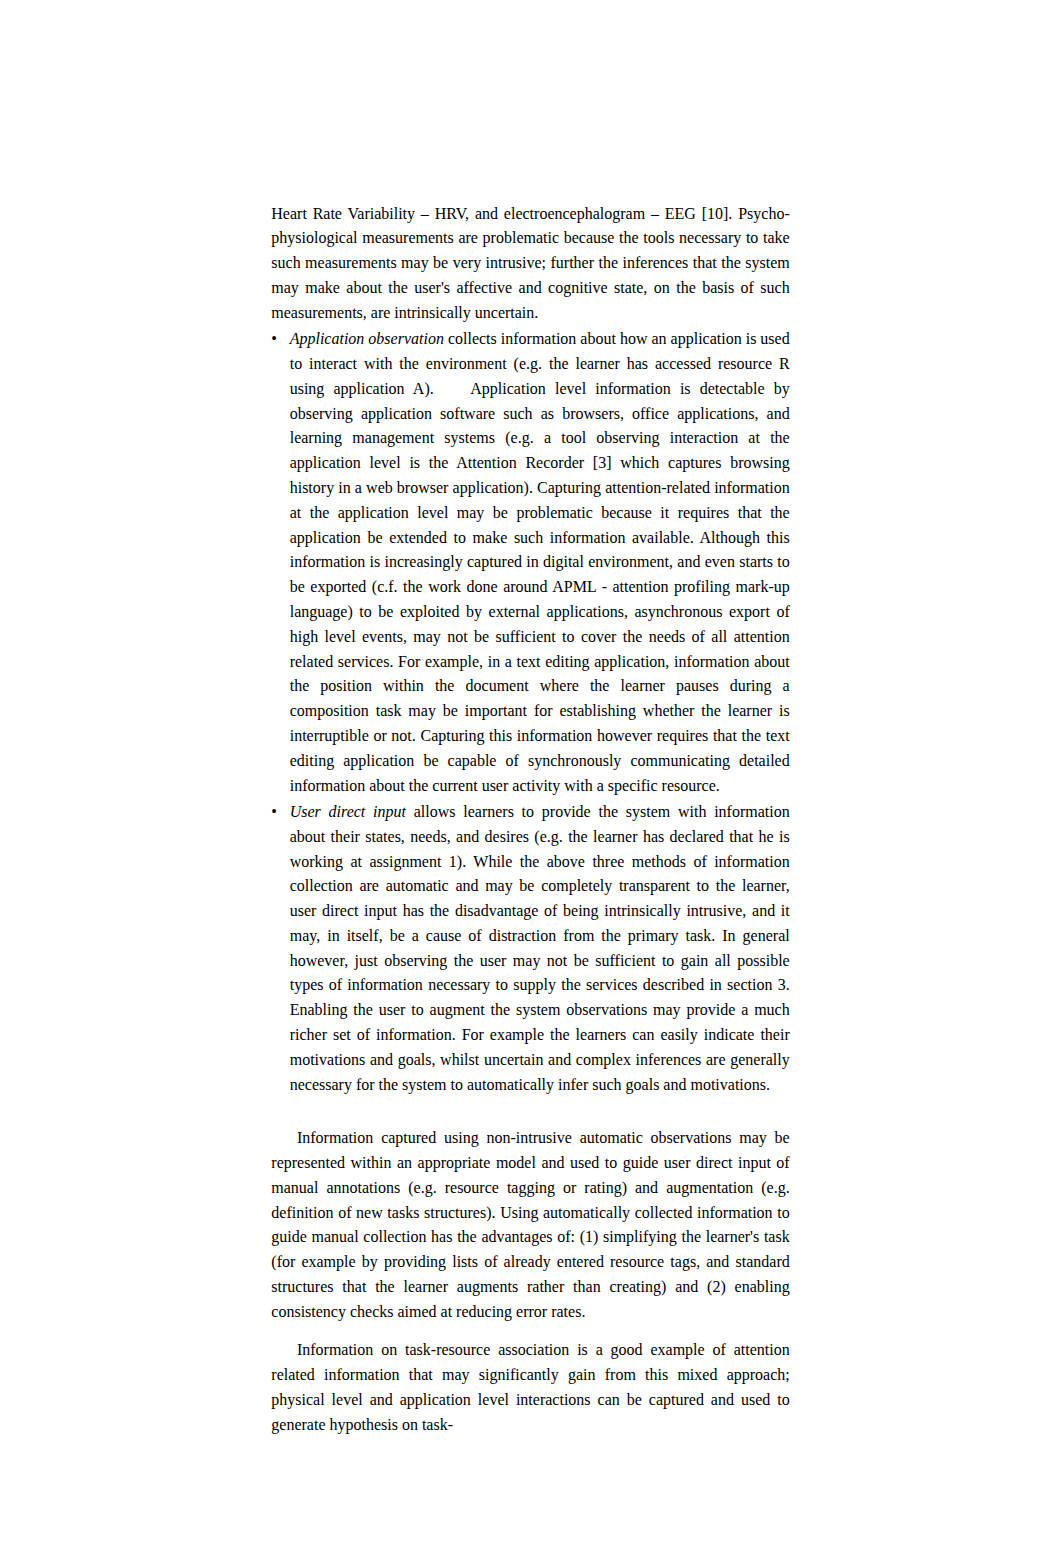Heart Rate Variability – HRV, and electroencephalogram – EEG [10]. Psycho-physiological measurements are problematic because the tools necessary to take such measurements may be very intrusive; further the inferences that the system may make about the user's affective and cognitive state, on the basis of such measurements, are intrinsically uncertain.
Application observation collects information about how an application is used to interact with the environment (e.g. the learner has accessed resource R using application A). Application level information is detectable by observing application software such as browsers, office applications, and learning management systems (e.g. a tool observing interaction at the application level is the Attention Recorder [3] which captures browsing history in a web browser application). Capturing attention-related information at the application level may be problematic because it requires that the application be extended to make such information available. Although this information is increasingly captured in digital environment, and even starts to be exported (c.f. the work done around APML - attention profiling mark-up language) to be exploited by external applications, asynchronous export of high level events, may not be sufficient to cover the needs of all attention related services. For example, in a text editing application, information about the position within the document where the learner pauses during a composition task may be important for establishing whether the learner is interruptible or not. Capturing this information however requires that the text editing application be capable of synchronously communicating detailed information about the current user activity with a specific resource.
User direct input allows learners to provide the system with information about their states, needs, and desires (e.g. the learner has declared that he is working at assignment 1). While the above three methods of information collection are automatic and may be completely transparent to the learner, user direct input has the disadvantage of being intrinsically intrusive, and it may, in itself, be a cause of distraction from the primary task. In general however, just observing the user may not be sufficient to gain all possible types of information necessary to supply the services described in section 3. Enabling the user to augment the system observations may provide a much richer set of information. For example the learners can easily indicate their motivations and goals, whilst uncertain and complex inferences are generally necessary for the system to automatically infer such goals and motivations.
Information captured using non-intrusive automatic observations may be represented within an appropriate model and used to guide user direct input of manual annotations (e.g. resource tagging or rating) and augmentation (e.g. definition of new tasks structures). Using automatically collected information to guide manual collection has the advantages of: (1) simplifying the learner's task (for example by providing lists of already entered resource tags, and standard structures that the learner augments rather than creating) and (2) enabling consistency checks aimed at reducing error rates.
Information on task-resource association is a good example of attention related information that may significantly gain from this mixed approach; physical level and application level interactions can be captured and used to generate hypothesis on task-